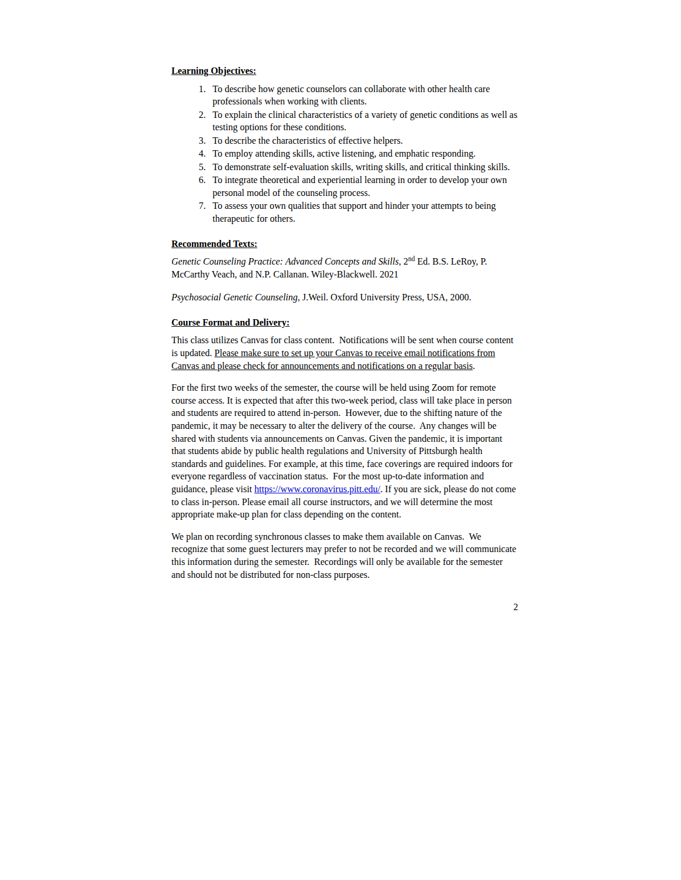Learning Objectives:
To describe how genetic counselors can collaborate with other health care professionals when working with clients.
To explain the clinical characteristics of a variety of genetic conditions as well as testing options for these conditions.
To describe the characteristics of effective helpers.
To employ attending skills, active listening, and emphatic responding.
To demonstrate self-evaluation skills, writing skills, and critical thinking skills.
To integrate theoretical and experiential learning in order to develop your own personal model of the counseling process.
To assess your own qualities that support and hinder your attempts to being therapeutic for others.
Recommended Texts:
Genetic Counseling Practice: Advanced Concepts and Skills, 2nd Ed. B.S. LeRoy, P. McCarthy Veach, and N.P. Callanan. Wiley-Blackwell. 2021
Psychosocial Genetic Counseling, J.Weil. Oxford University Press, USA, 2000.
Course Format and Delivery:
This class utilizes Canvas for class content. Notifications will be sent when course content is updated. Please make sure to set up your Canvas to receive email notifications from Canvas and please check for announcements and notifications on a regular basis.
For the first two weeks of the semester, the course will be held using Zoom for remote course access. It is expected that after this two-week period, class will take place in person and students are required to attend in-person. However, due to the shifting nature of the pandemic, it may be necessary to alter the delivery of the course. Any changes will be shared with students via announcements on Canvas. Given the pandemic, it is important that students abide by public health regulations and University of Pittsburgh health standards and guidelines. For example, at this time, face coverings are required indoors for everyone regardless of vaccination status. For the most up-to-date information and guidance, please visit https://www.coronavirus.pitt.edu/. If you are sick, please do not come to class in-person. Please email all course instructors, and we will determine the most appropriate make-up plan for class depending on the content.
We plan on recording synchronous classes to make them available on Canvas. We recognize that some guest lecturers may prefer to not be recorded and we will communicate this information during the semester. Recordings will only be available for the semester and should not be distributed for non-class purposes.
2